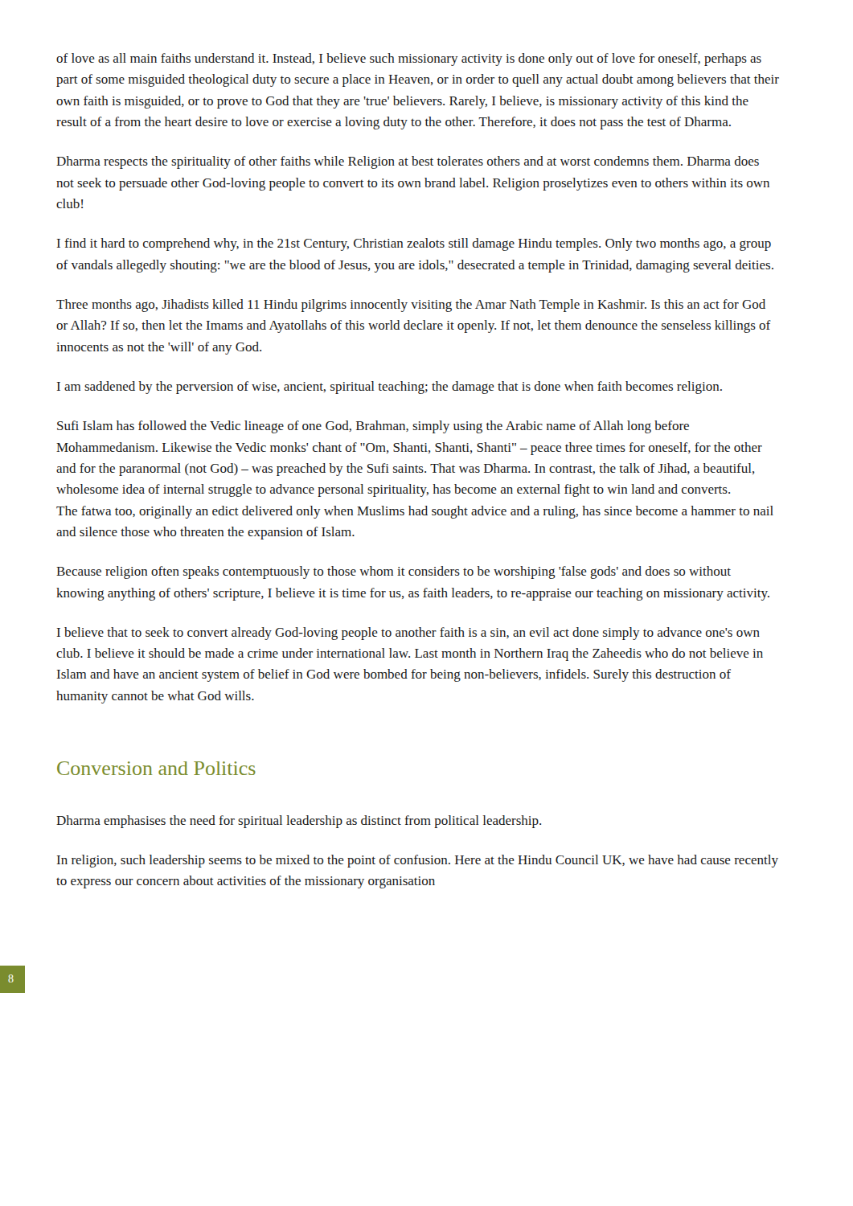of love as all main faiths understand it. Instead, I believe such missionary activity is done only out of love for oneself, perhaps as part of some misguided theological duty to secure a place in Heaven, or in order to quell any actual doubt among believers that their own faith is misguided, or to prove to God that they are 'true' believers. Rarely, I believe, is missionary activity of this kind the result of a from the heart desire to love or exercise a loving duty to the other. Therefore, it does not pass the test of Dharma.
Dharma respects the spirituality of other faiths while Religion at best tolerates others and at worst condemns them. Dharma does not seek to persuade other God-loving people to convert to its own brand label. Religion proselytizes even to others within its own club!
I find it hard to comprehend why, in the 21st Century, Christian zealots still damage Hindu temples. Only two months ago, a group of vandals allegedly shouting: "we are the blood of Jesus, you are idols," desecrated a temple in Trinidad, damaging several deities.
Three months ago, Jihadists killed 11 Hindu pilgrims innocently visiting the Amar Nath Temple in Kashmir. Is this an act for God or Allah? If so, then let the Imams and Ayatollahs of this world declare it openly. If not, let them denounce the senseless killings of innocents as not the 'will' of any God.
I am saddened by the perversion of wise, ancient, spiritual teaching; the damage that is done when faith becomes religion.
Sufi Islam has followed the Vedic lineage of one God, Brahman, simply using the Arabic name of Allah long before Mohammedanism. Likewise the Vedic monks' chant of "Om, Shanti, Shanti, Shanti" – peace three times for oneself, for the other and for the paranormal (not God) – was preached by the Sufi saints. That was Dharma. In contrast, the talk of Jihad, a beautiful, wholesome idea of internal struggle to advance personal spirituality, has become an external fight to win land and converts.
The fatwa too, originally an edict delivered only when Muslims had sought advice and a ruling, has since become a hammer to nail and silence those who threaten the expansion of Islam.
Because religion often speaks contemptuously to those whom it considers to be worshiping 'false gods' and does so without knowing anything of others' scripture, I believe it is time for us, as faith leaders, to re-appraise our teaching on missionary activity.
I believe that to seek to convert already God-loving people to another faith is a sin, an evil act done simply to advance one's own club. I believe it should be made a crime under international law. Last month in Northern Iraq the Zaheedis who do not believe in Islam and have an ancient system of belief in God were bombed for being non-believers, infidels. Surely this destruction of humanity cannot be what God wills.
Conversion and Politics
Dharma emphasises the need for spiritual leadership as distinct from political leadership.
In religion, such leadership seems to be mixed to the point of confusion. Here at the Hindu Council UK, we have had cause recently to express our concern about activities of the missionary organisation
8